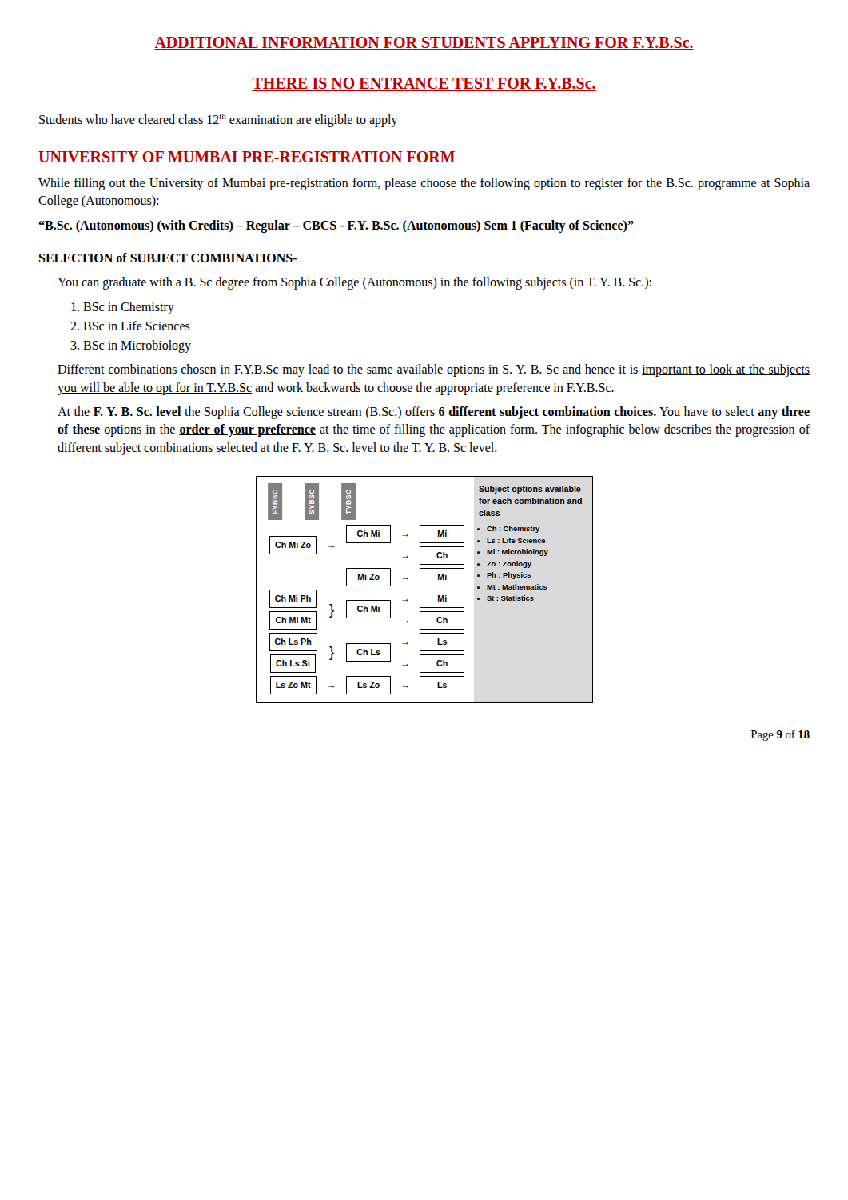ADDITIONAL INFORMATION FOR STUDENTS APPLYING FOR F.Y.B.Sc.
THERE IS NO ENTRANCE TEST FOR F.Y.B.Sc.
Students who have cleared class 12th examination are eligible to apply
UNIVERSITY OF MUMBAI PRE-REGISTRATION FORM
While filling out the University of Mumbai pre-registration form, please choose the following option to register for the B.Sc. programme at Sophia College (Autonomous):
“B.Sc. (Autonomous) (with Credits) – Regular – CBCS - F.Y. B.Sc. (Autonomous) Sem 1 (Faculty of Science)”
SELECTION of SUBJECT COMBINATIONS-
You can graduate with a B. Sc degree from Sophia College (Autonomous) in the following subjects (in T. Y. B. Sc.):
BSc in Chemistry
BSc in Life Sciences
BSc in Microbiology
Different combinations chosen in F.Y.B.Sc may lead to the same available options in S. Y. B. Sc and hence it is important to look at the subjects you will be able to opt for in T.Y.B.Sc and work backwards to choose the appropriate preference in F.Y.B.Sc.
At the F. Y. B. Sc. level the Sophia College science stream (B.Sc.) offers 6 different subject combination choices. You have to select any three of these options in the order of your preference at the time of filling the application form. The infographic below describes the progression of different subject combinations selected at the F. Y. B. Sc. level to the T. Y. B. Sc level.
FYBSC SYBSC TYBSC
| Ch Mi Zo | → | Ch Mi | → | Mi |
| | → | Ch |
| | | Mi Zo | → | Mi |
| Ch Mi Ph | } | Ch Mi | → | Mi |
| Ch Mi Mt | → | Ch |
| Ch Ls Ph | } | Ch Ls | → | Ls |
| Ch Ls St | → | Ch |
| Ls Zo Mt | → | Ls Zo | → | Ls |
Subject options available for each combination and class
Ch : Chemistry
Ls : Life Science
Mi : Microbiology
Zo : Zoology
Ph : Physics
Mt : Mathematics
St : Statistics
Page 9 of 18